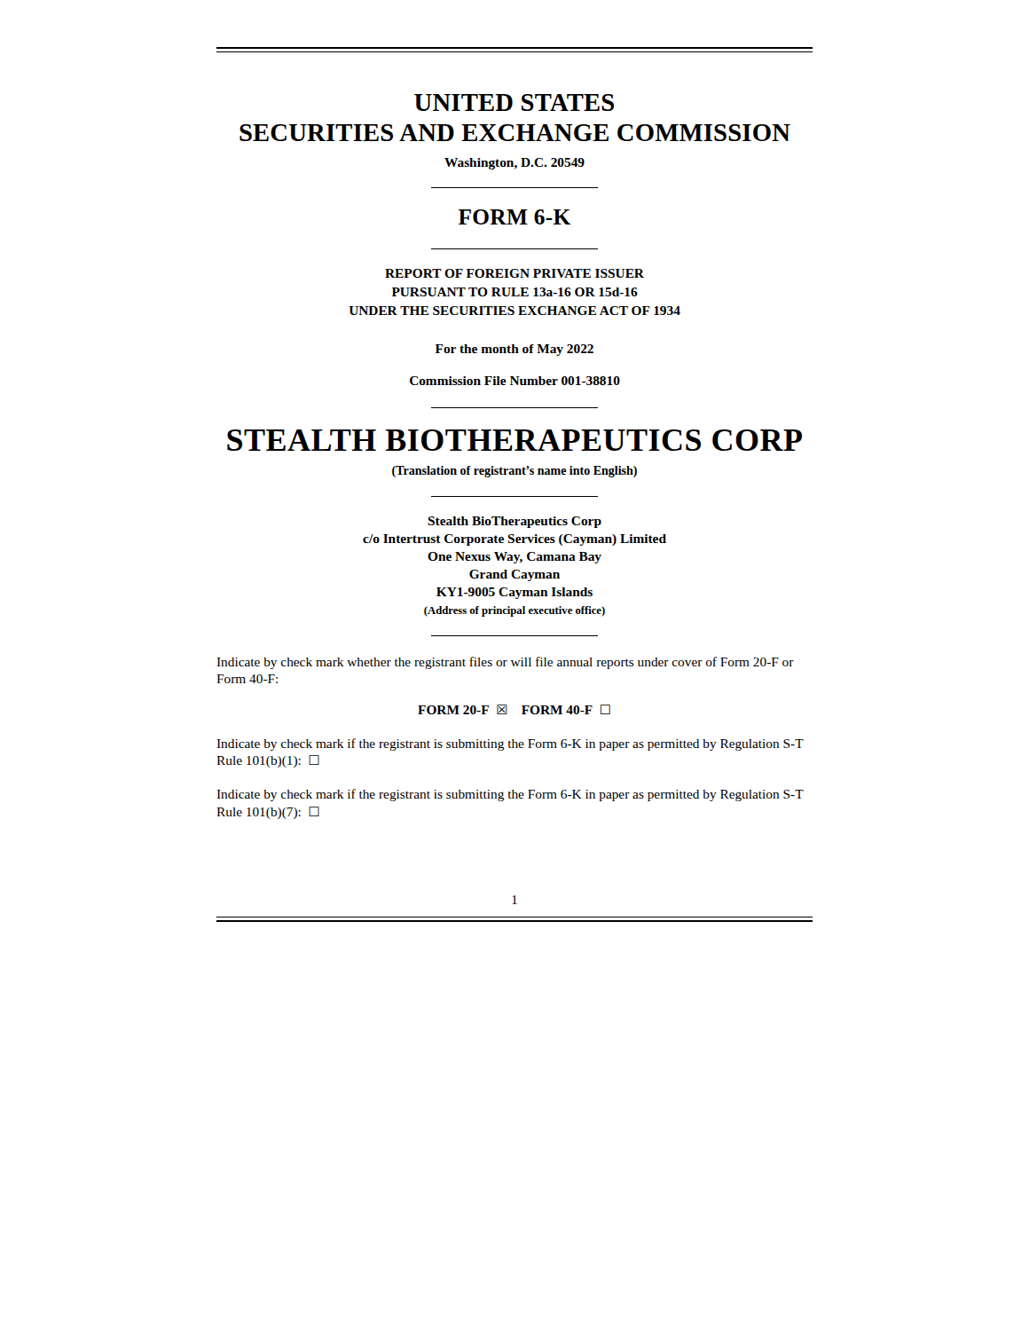UNITED STATES
SECURITIES AND EXCHANGE COMMISSION
Washington, D.C. 20549
FORM 6-K
REPORT OF FOREIGN PRIVATE ISSUER
PURSUANT TO RULE 13a-16 OR 15d-16
UNDER THE SECURITIES EXCHANGE ACT OF 1934
For the month of May 2022
Commission File Number 001-38810
STEALTH BIOTHERAPEUTICS CORP
(Translation of registrant’s name into English)
Stealth BioTherapeutics Corp
c/o Intertrust Corporate Services (Cayman) Limited
One Nexus Way, Camana Bay
Grand Cayman
KY1-9005 Cayman Islands
(Address of principal executive office)
Indicate by check mark whether the registrant files or will file annual reports under cover of Form 20-F or Form 40-F:
FORM 20-F ☒ FORM 40-F ☐
Indicate by check mark if the registrant is submitting the Form 6-K in paper as permitted by Regulation S-T Rule 101(b)(1): ☐
Indicate by check mark if the registrant is submitting the Form 6-K in paper as permitted by Regulation S-T Rule 101(b)(7): ☐
1